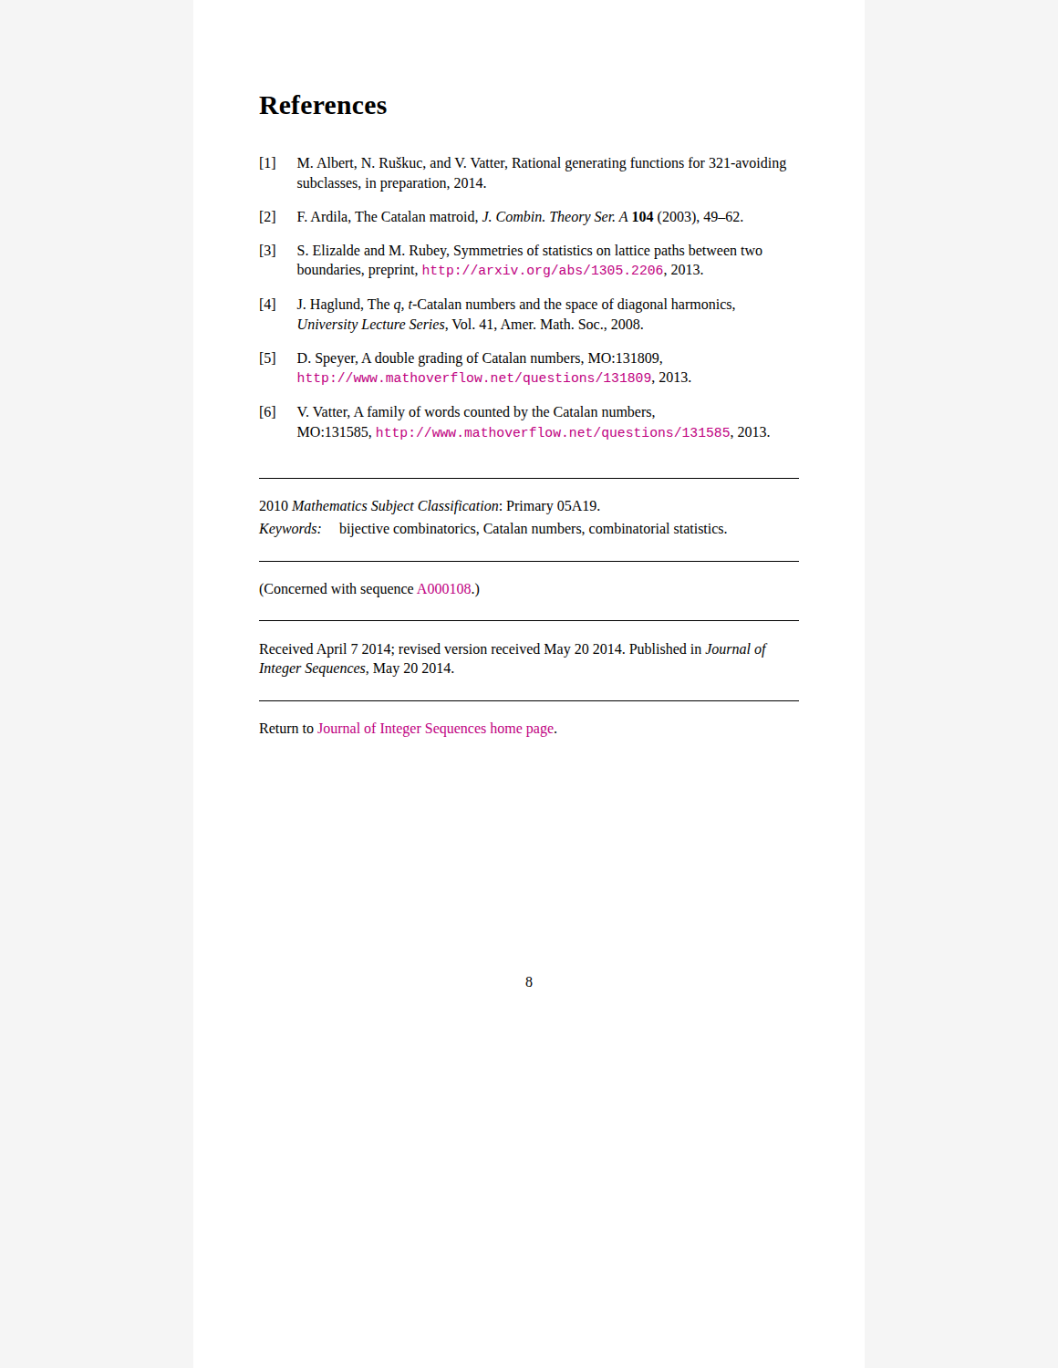References
[1] M. Albert, N. Ruškuc, and V. Vatter, Rational generating functions for 321-avoiding subclasses, in preparation, 2014.
[2] F. Ardila, The Catalan matroid, J. Combin. Theory Ser. A 104 (2003), 49–62.
[3] S. Elizalde and M. Rubey, Symmetries of statistics on lattice paths between two boundaries, preprint, http://arxiv.org/abs/1305.2206, 2013.
[4] J. Haglund, The q, t-Catalan numbers and the space of diagonal harmonics, University Lecture Series, Vol. 41, Amer. Math. Soc., 2008.
[5] D. Speyer, A double grading of Catalan numbers, MO:131809,
http://www.mathoverflow.net/questions/131809, 2013.
[6] V. Vatter, A family of words counted by the Catalan numbers,
MO:131585, http://www.mathoverflow.net/questions/131585, 2013.
2010 Mathematics Subject Classification: Primary 05A19.
Keywords: bijective combinatorics, Catalan numbers, combinatorial statistics.
(Concerned with sequence A000108.)
Received April 7 2014; revised version received May 20 2014. Published in Journal of Integer Sequences, May 20 2014.
Return to Journal of Integer Sequences home page.
8